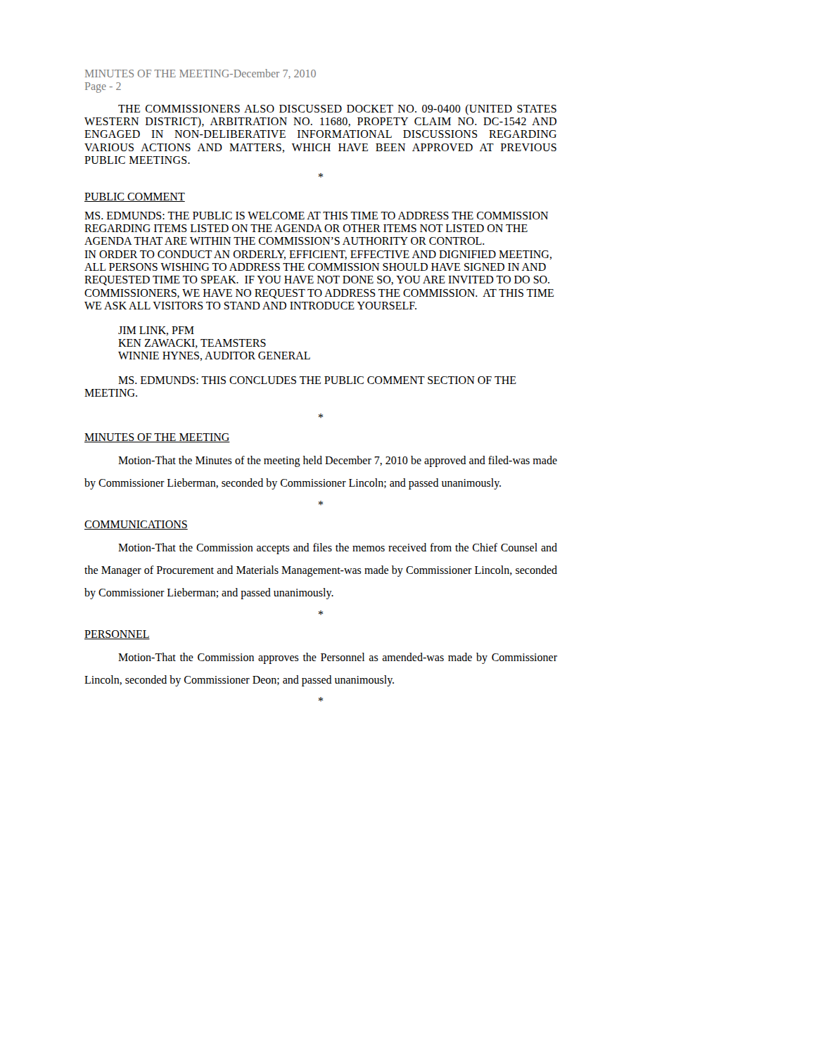MINUTES OF THE MEETING-December 7, 2010
Page - 2
The Commissioners also discussed Docket No. 09-0400 (United States Western District), Arbitration No. 11680, Propety Claim No. DC-1542 and engaged in non-deliberative informational discussions regarding various actions and matters, which have been approved at previous public meetings.
*
Public Comment
Ms. Edmunds: The public is welcome at this time to address the Commission regarding items listed on the agenda or other items not listed on the agenda that are within the Commission’s authority or control.
In order to conduct an orderly, efficient, effective and dignified meeting, all persons wishing to address the Commission should have signed in and requested time to speak. If you have not done so, you are invited to do so.
Commissioners, we have no request to address the Commission. At this time we ask all visitors to stand and introduce yourself.
Jim Link, PFM
Ken Zawacki, Teamsters
Winnie Hynes, Auditor General
Ms. Edmunds: This concludes the public comment section of the meeting.
*
Minutes of the Meeting
Motion-That the Minutes of the meeting held December 7, 2010 be approved and filed-was made by Commissioner Lieberman, seconded by Commissioner Lincoln; and passed unanimously.
*
Communications
Motion-That the Commission accepts and files the memos received from the Chief Counsel and the Manager of Procurement and Materials Management-was made by Commissioner Lincoln, seconded by Commissioner Lieberman; and passed unanimously.
*
Personnel
Motion-That the Commission approves the Personnel as amended-was made by Commissioner Lincoln, seconded by Commissioner Deon; and passed unanimously.
*